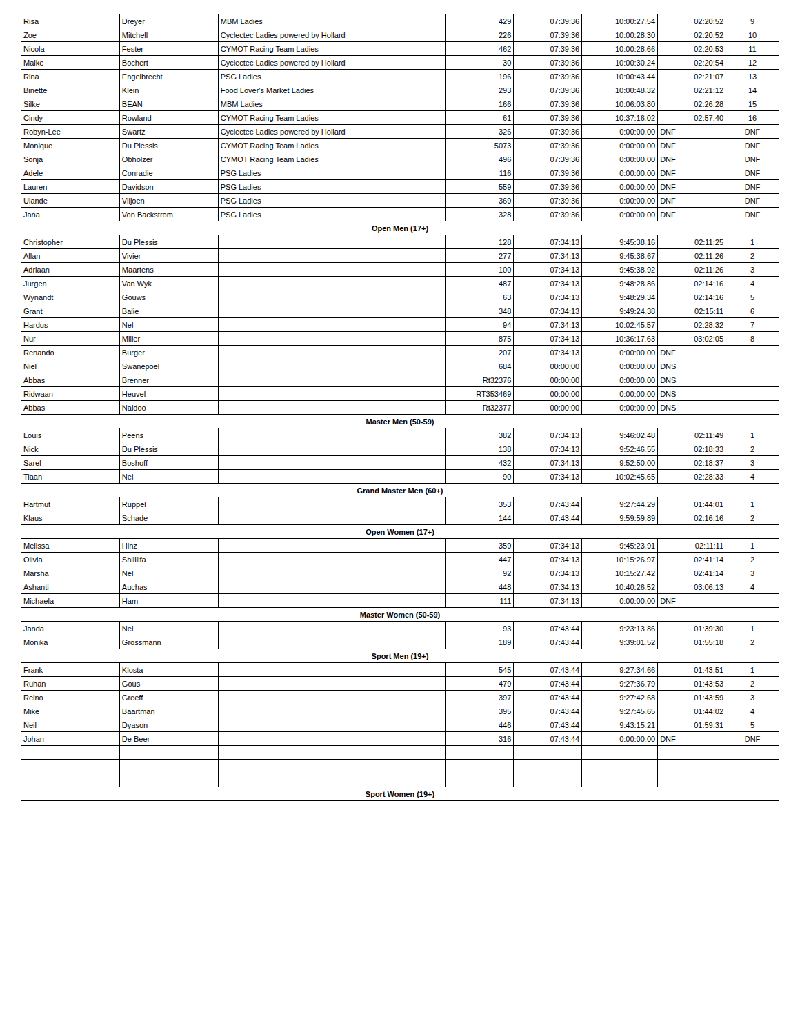| Risa | Dreyer | MBM Ladies | 429 | 07:39:36 | 10:00:27.54 | 02:20:52 | 9 |
| Zoe | Mitchell | Cyclectec Ladies powered by Hollard | 226 | 07:39:36 | 10:00:28.30 | 02:20:52 | 10 |
| Nicola | Fester | CYMOT Racing Team Ladies | 462 | 07:39:36 | 10:00:28.66 | 02:20:53 | 11 |
| Maike | Bochert | Cyclectec Ladies powered by Hollard | 30 | 07:39:36 | 10:00:30.24 | 02:20:54 | 12 |
| Rina | Engelbrecht | PSG Ladies | 196 | 07:39:36 | 10:00:43.44 | 02:21:07 | 13 |
| Binette | Klein | Food Lover's Market Ladies | 293 | 07:39:36 | 10:00:48.32 | 02:21:12 | 14 |
| Silke | BEAN | MBM Ladies | 166 | 07:39:36 | 10:06:03.80 | 02:26:28 | 15 |
| Cindy | Rowland | CYMOT Racing Team Ladies | 61 | 07:39:36 | 10:37:16.02 | 02:57:40 | 16 |
| Robyn-Lee | Swartz | Cyclectec Ladies powered by Hollard | 326 | 07:39:36 | 0:00:00.00 | DNF | DNF |
| Monique | Du Plessis | CYMOT Racing Team Ladies | 5073 | 07:39:36 | 0:00:00.00 | DNF | DNF |
| Sonja | Obholzer | CYMOT Racing Team Ladies | 496 | 07:39:36 | 0:00:00.00 | DNF | DNF |
| Adele | Conradie | PSG Ladies | 116 | 07:39:36 | 0:00:00.00 | DNF | DNF |
| Lauren | Davidson | PSG Ladies | 559 | 07:39:36 | 0:00:00.00 | DNF | DNF |
| Ulande | Viljoen | PSG Ladies | 369 | 07:39:36 | 0:00:00.00 | DNF | DNF |
| Jana | Von Backstrom | PSG Ladies | 328 | 07:39:36 | 0:00:00.00 | DNF | DNF |
| Open Men (17+) |
| Christopher | Du Plessis | | 128 | 07:34:13 | 9:45:38.16 | 02:11:25 | 1 |
| Allan | Vivier | | 277 | 07:34:13 | 9:45:38.67 | 02:11:26 | 2 |
| Adriaan | Maartens | | 100 | 07:34:13 | 9:45:38.92 | 02:11:26 | 3 |
| Jurgen | Van Wyk | | 487 | 07:34:13 | 9:48:28.86 | 02:14:16 | 4 |
| Wynandt | Gouws | | 63 | 07:34:13 | 9:48:29.34 | 02:14:16 | 5 |
| Grant | Balie | | 348 | 07:34:13 | 9:49:24.38 | 02:15:11 | 6 |
| Hardus | Nel | | 94 | 07:34:13 | 10:02:45.57 | 02:28:32 | 7 |
| Nur | Miller | | 875 | 07:34:13 | 10:36:17.63 | 03:02:05 | 8 |
| Renando | Burger | | 207 | 07:34:13 | 0:00:00.00 | DNF | |
| Niel | Swanepoel | | 684 | 00:00:00 | 0:00:00.00 | DNS | |
| Abbas | Brenner | | Rt32376 | 00:00:00 | 0:00:00.00 | DNS | |
| Ridwaan | Heuvel | | RT353469 | 00:00:00 | 0:00:00.00 | DNS | |
| Abbas | Naidoo | | Rt32377 | 00:00:00 | 0:00:00.00 | DNS | |
| Master Men (50-59) |
| Louis | Peens | | 382 | 07:34:13 | 9:46:02.48 | 02:11:49 | 1 |
| Nick | Du Plessis | | 138 | 07:34:13 | 9:52:46.55 | 02:18:33 | 2 |
| Sarel | Boshoff | | 432 | 07:34:13 | 9:52:50.00 | 02:18:37 | 3 |
| Tiaan | Nel | | 90 | 07:34:13 | 10:02:45.65 | 02:28:33 | 4 |
| Grand Master Men (60+) |
| Hartmut | Ruppel | | 353 | 07:43:44 | 9:27:44.29 | 01:44:01 | 1 |
| Klaus | Schade | | 144 | 07:43:44 | 9:59:59.89 | 02:16:16 | 2 |
| Open Women (17+) |
| Melissa | Hinz | | 359 | 07:34:13 | 9:45:23.91 | 02:11:11 | 1 |
| Olivia | Shililifa | | 447 | 07:34:13 | 10:15:26.97 | 02:41:14 | 2 |
| Marsha | Nel | | 92 | 07:34:13 | 10:15:27.42 | 02:41:14 | 3 |
| Ashanti | Auchas | | 448 | 07:34:13 | 10:40:26.52 | 03:06:13 | 4 |
| Michaela | Ham | | 111 | 07:34:13 | 0:00:00.00 | DNF | |
| Master Women (50-59) |
| Janda | Nel | | 93 | 07:43:44 | 9:23:13.86 | 01:39:30 | 1 |
| Monika | Grossmann | | 189 | 07:43:44 | 9:39:01.52 | 01:55:18 | 2 |
| Sport Men (19+) |
| Frank | Klosta | | 545 | 07:43:44 | 9:27:34.66 | 01:43:51 | 1 |
| Ruhan | Gous | | 479 | 07:43:44 | 9:27:36.79 | 01:43:53 | 2 |
| Reino | Greeff | | 397 | 07:43:44 | 9:27:42.68 | 01:43:59 | 3 |
| Mike | Baartman | | 395 | 07:43:44 | 9:27:45.65 | 01:44:02 | 4 |
| Neil | Dyason | | 446 | 07:43:44 | 9:43:15.21 | 01:59:31 | 5 |
| Johan | De Beer | | 316 | 07:43:44 | 0:00:00.00 | DNF | DNF |
| Sport Women (19+) |